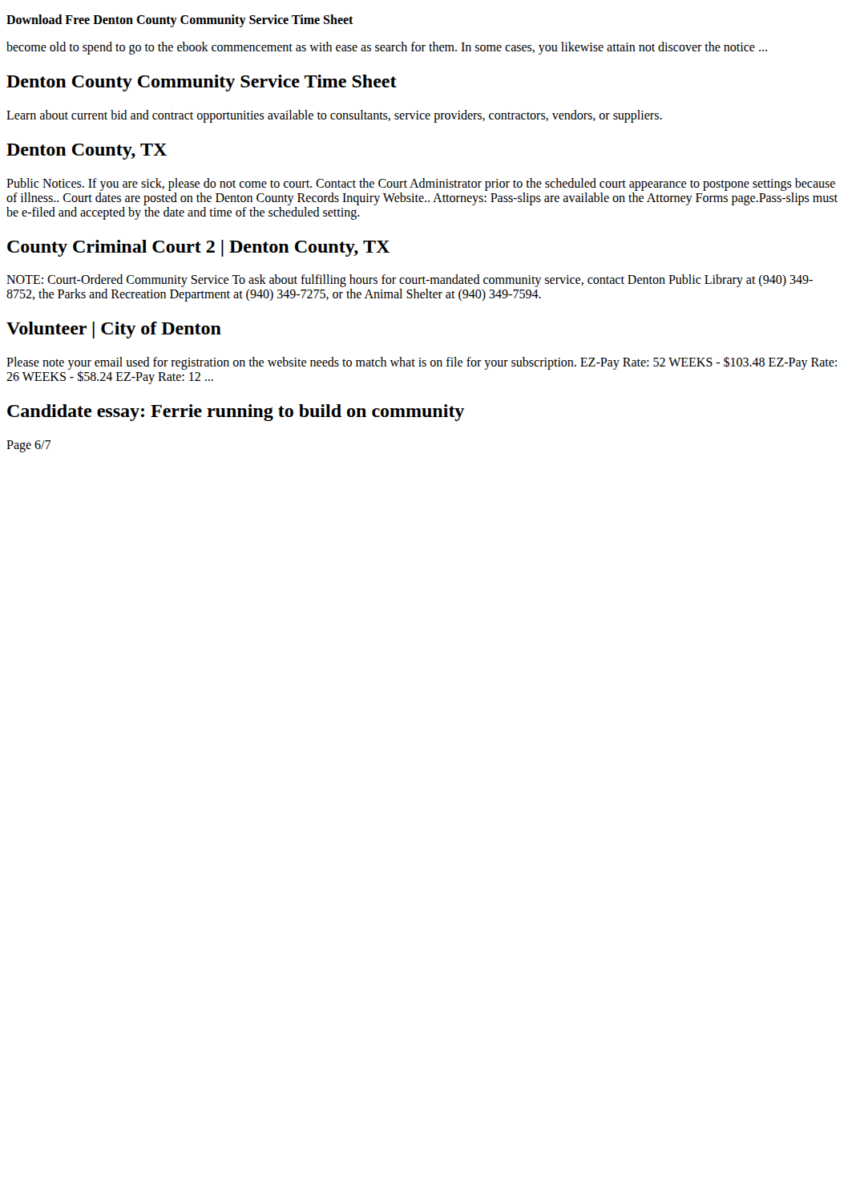Download Free Denton County Community Service Time Sheet
become old to spend to go to the ebook commencement as with ease as search for them. In some cases, you likewise attain not discover the notice ...
Denton County Community Service Time Sheet
Learn about current bid and contract opportunities available to consultants, service providers, contractors, vendors, or suppliers.
Denton County, TX
Public Notices. If you are sick, please do not come to court. Contact the Court Administrator prior to the scheduled court appearance to postpone settings because of illness.. Court dates are posted on the Denton County Records Inquiry Website.. Attorneys: Pass-slips are available on the Attorney Forms page.Pass-slips must be e-filed and accepted by the date and time of the scheduled setting.
County Criminal Court 2 | Denton County, TX
NOTE: Court-Ordered Community Service To ask about fulfilling hours for court-mandated community service, contact Denton Public Library at (940) 349-8752, the Parks and Recreation Department at (940) 349-7275, or the Animal Shelter at (940) 349-7594.
Volunteer | City of Denton
Please note your email used for registration on the website needs to match what is on file for your subscription. EZ-Pay Rate: 52 WEEKS - $103.48 EZ-Pay Rate: 26 WEEKS - $58.24 EZ-Pay Rate: 12 ...
Candidate essay: Ferrie running to build on community
Page 6/7